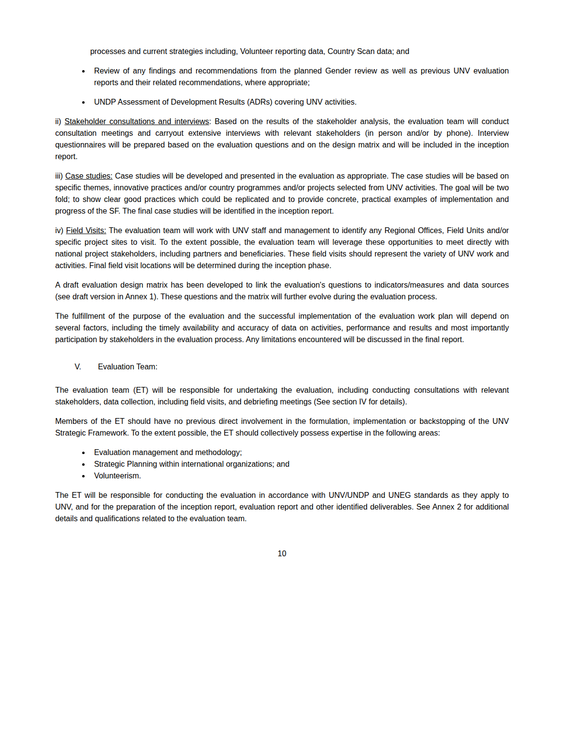processes and current strategies including, Volunteer reporting data, Country Scan data; and
Review of any findings and recommendations from the planned Gender review as well as previous UNV evaluation reports and their related recommendations, where appropriate;
UNDP Assessment of Development Results (ADRs) covering UNV activities.
ii) Stakeholder consultations and interviews: Based on the results of the stakeholder analysis, the evaluation team will conduct consultation meetings and carryout extensive interviews with relevant stakeholders (in person and/or by phone). Interview questionnaires will be prepared based on the evaluation questions and on the design matrix and will be included in the inception report.
iii) Case studies: Case studies will be developed and presented in the evaluation as appropriate. The case studies will be based on specific themes, innovative practices and/or country programmes and/or projects selected from UNV activities. The goal will be two fold; to show clear good practices which could be replicated and to provide concrete, practical examples of implementation and progress of the SF. The final case studies will be identified in the inception report.
iv) Field Visits: The evaluation team will work with UNV staff and management to identify any Regional Offices, Field Units and/or specific project sites to visit. To the extent possible, the evaluation team will leverage these opportunities to meet directly with national project stakeholders, including partners and beneficiaries. These field visits should represent the variety of UNV work and activities. Final field visit locations will be determined during the inception phase.
A draft evaluation design matrix has been developed to link the evaluation's questions to indicators/measures and data sources (see draft version in Annex 1). These questions and the matrix will further evolve during the evaluation process.
The fulfillment of the purpose of the evaluation and the successful implementation of the evaluation work plan will depend on several factors, including the timely availability and accuracy of data on activities, performance and results and most importantly participation by stakeholders in the evaluation process. Any limitations encountered will be discussed in the final report.
V. Evaluation Team:
The evaluation team (ET) will be responsible for undertaking the evaluation, including conducting consultations with relevant stakeholders, data collection, including field visits, and debriefing meetings (See section IV for details).
Members of the ET should have no previous direct involvement in the formulation, implementation or backstopping of the UNV Strategic Framework. To the extent possible, the ET should collectively possess expertise in the following areas:
Evaluation management and methodology;
Strategic Planning within international organizations; and
Volunteerism.
The ET will be responsible for conducting the evaluation in accordance with UNV/UNDP and UNEG standards as they apply to UNV, and for the preparation of the inception report, evaluation report and other identified deliverables. See Annex 2 for additional details and qualifications related to the evaluation team.
10